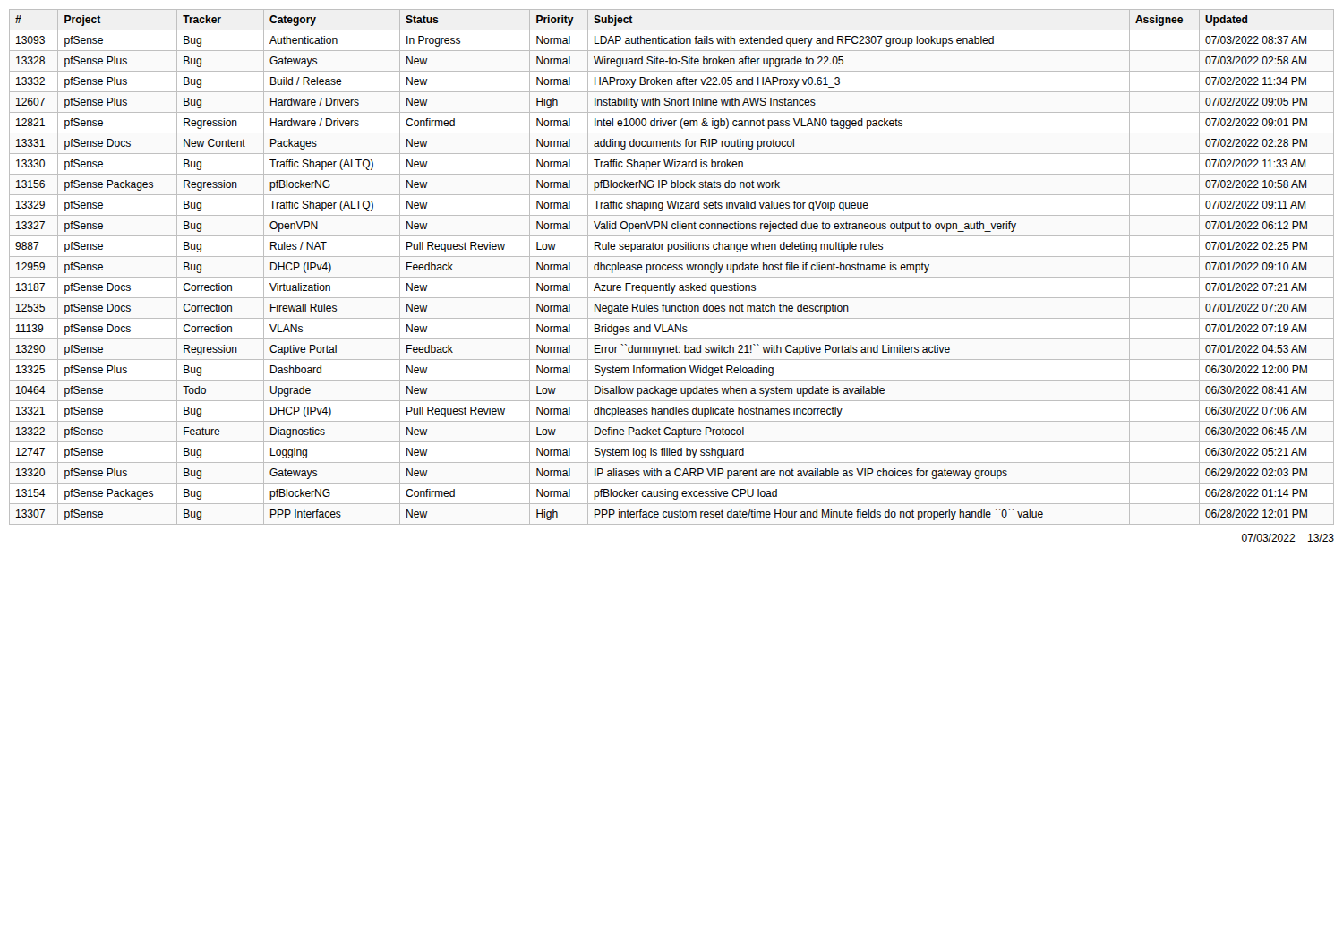| # | Project | Tracker | Category | Status | Priority | Subject | Assignee | Updated |
| --- | --- | --- | --- | --- | --- | --- | --- | --- |
| 13093 | pfSense | Bug | Authentication | In Progress | Normal | LDAP authentication fails with extended query and RFC2307 group lookups enabled | | 07/03/2022 08:37 AM |
| 13328 | pfSense Plus | Bug | Gateways | New | Normal | Wireguard Site-to-Site broken after upgrade to 22.05 | | 07/03/2022 02:58 AM |
| 13332 | pfSense Plus | Bug | Build / Release | New | Normal | HAProxy Broken after v22.05 and HAProxy v0.61_3 | | 07/02/2022 11:34 PM |
| 12607 | pfSense Plus | Bug | Hardware / Drivers | New | High | Instability with Snort Inline with AWS Instances | | 07/02/2022 09:05 PM |
| 12821 | pfSense | Regression | Hardware / Drivers | Confirmed | Normal | Intel e1000 driver (em & igb) cannot pass VLAN0 tagged packets | | 07/02/2022 09:01 PM |
| 13331 | pfSense Docs | New Content | Packages | New | Normal | adding documents for RIP routing protocol | | 07/02/2022 02:28 PM |
| 13330 | pfSense | Bug | Traffic Shaper (ALTQ) | New | Normal | Traffic Shaper Wizard is broken | | 07/02/2022 11:33 AM |
| 13156 | pfSense Packages | Regression | pfBlockerNG | New | Normal | pfBlockerNG IP block stats do not work | | 07/02/2022 10:58 AM |
| 13329 | pfSense | Bug | Traffic Shaper (ALTQ) | New | Normal | Traffic shaping Wizard sets invalid values for qVoip queue | | 07/02/2022 09:11 AM |
| 13327 | pfSense | Bug | OpenVPN | New | Normal | Valid OpenVPN client connections rejected due to extraneous output to ovpn_auth_verify | | 07/01/2022 06:12 PM |
| 9887 | pfSense | Bug | Rules / NAT | Pull Request Review | Low | Rule separator positions change when deleting multiple rules | | 07/01/2022 02:25 PM |
| 12959 | pfSense | Bug | DHCP (IPv4) | Feedback | Normal | dhcplease process wrongly update host file if client-hostname is empty | | 07/01/2022 09:10 AM |
| 13187 | pfSense Docs | Correction | Virtualization | New | Normal | Azure Frequently asked questions | | 07/01/2022 07:21 AM |
| 12535 | pfSense Docs | Correction | Firewall Rules | New | Normal | Negate Rules function does not match the description | | 07/01/2022 07:20 AM |
| 11139 | pfSense Docs | Correction | VLANs | New | Normal | Bridges and VLANs | | 07/01/2022 07:19 AM |
| 13290 | pfSense | Regression | Captive Portal | Feedback | Normal | Error ``dummynet: bad switch 21!`` with Captive Portals and Limiters active | | 07/01/2022 04:53 AM |
| 13325 | pfSense Plus | Bug | Dashboard | New | Normal | System Information Widget Reloading | | 06/30/2022 12:00 PM |
| 10464 | pfSense | Todo | Upgrade | New | Low | Disallow package updates when a system update is available | | 06/30/2022 08:41 AM |
| 13321 | pfSense | Bug | DHCP (IPv4) | Pull Request Review | Normal | dhcpleases handles duplicate hostnames incorrectly | | 06/30/2022 07:06 AM |
| 13322 | pfSense | Feature | Diagnostics | New | Low | Define Packet Capture Protocol | | 06/30/2022 06:45 AM |
| 12747 | pfSense | Bug | Logging | New | Normal | System log is filled by sshguard | | 06/30/2022 05:21 AM |
| 13320 | pfSense Plus | Bug | Gateways | New | Normal | IP aliases with a CARP VIP parent are not available as VIP choices for gateway groups | | 06/29/2022 02:03 PM |
| 13154 | pfSense Packages | Bug | pfBlockerNG | Confirmed | Normal | pfBlocker causing excessive CPU load | | 06/28/2022 01:14 PM |
| 13307 | pfSense | Bug | PPP Interfaces | New | High | PPP interface custom reset date/time Hour and Minute fields do not properly handle ``0`` value | | 06/28/2022 12:01 PM |
07/03/2022 13/23